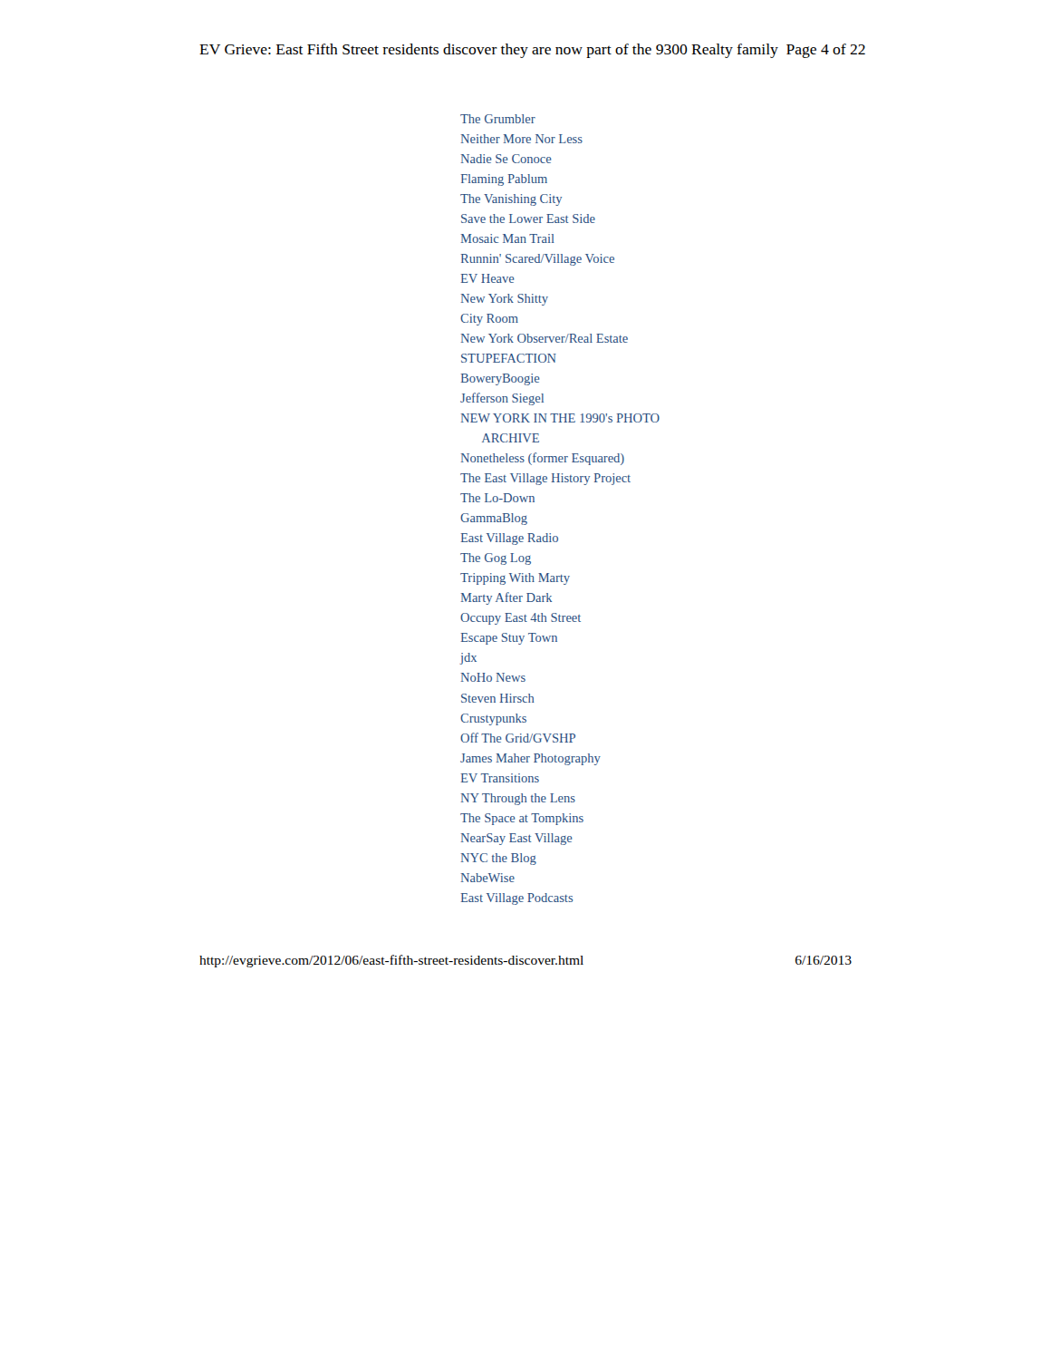EV Grieve: East Fifth Street residents discover they are now part of the 9300 Realty family Page 4 of 22
The Grumbler Neither More Nor Less Nadie Se Conoce Flaming Pablum The Vanishing City Save the Lower East Side Mosaic Man Trail Runnin' Scared/Village Voice EV Heave New York Shitty City Room New York Observer/Real Estate STUPEFACTION BoweryBoogie Jefferson Siegel NEW YORK IN THE 1990's PHOTOARCHIVE Nonetheless (former Esquared) The East Village History Project The Lo-Down GammaBlog East Village Radio The Gog Log Tripping With Marty Marty After Dark Occupy East 4th Street Escape Stuy Town jdx NoHo News Steven Hirsch Crustypunks Off The Grid/GVSHP James Maher Photography EV Transitions NY Through the Lens The Space at Tompkins NearSay East Village NYC the Blog NabeWise East Village Podcasts
http://evgrieve.com/2012/06/east-fifth-street-residents-discover.html 6/16/2013